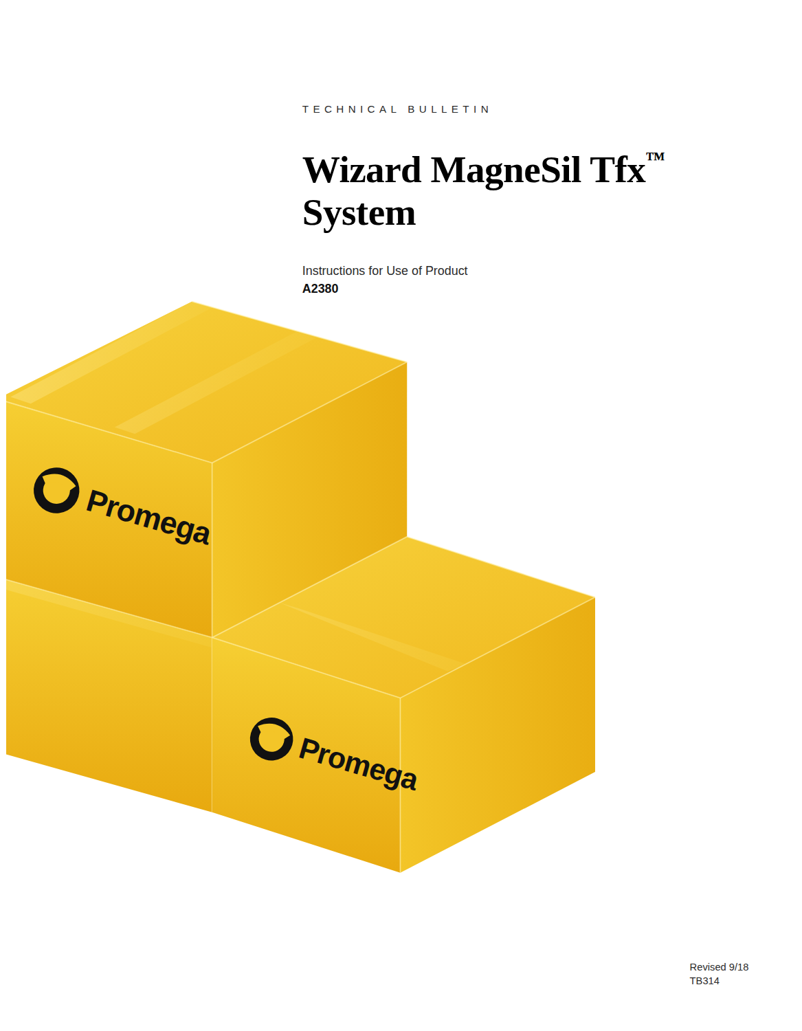Technical Bulletin
Wizard MagneSil Tfx™
System
Instructions for Use of Product
A2380
Promega Promega
Revised 9/18
TB314